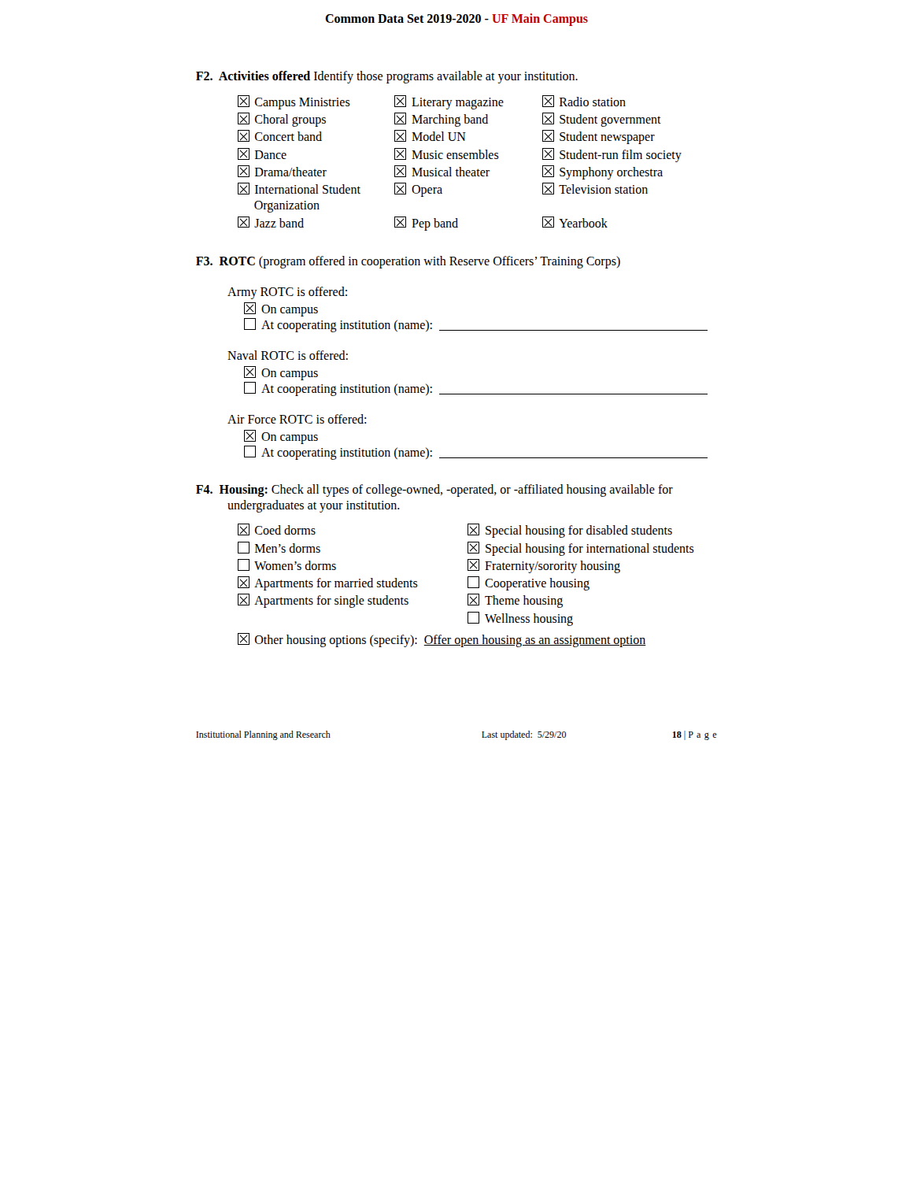Common Data Set 2019-2020 - UF Main Campus
F2. Activities offered Identify those programs available at your institution.
| Campus Ministries | Literary magazine | Radio station |
| Choral groups | Marching band | Student government |
| Concert band | Model UN | Student newspaper |
| Dance | Music ensembles | Student-run film society |
| Drama/theater | Musical theater | Symphony orchestra |
| International Student Organization | Opera | Television station |
| Jazz band | Pep band | Yearbook |
F3. ROTC (program offered in cooperation with Reserve Officers’ Training Corps)
Army ROTC is offered:
On campus
At cooperating institution (name):
Naval ROTC is offered:
On campus
At cooperating institution (name):
Air Force ROTC is offered:
On campus
At cooperating institution (name):
F4. Housing: Check all types of college-owned, -operated, or -affiliated housing available for undergraduates at your institution.
| Coed dorms | Special housing for disabled students |
| Men’s dorms | Special housing for international students |
| Women’s dorms | Fraternity/sorority housing |
| Apartments for married students | Cooperative housing |
| Apartments for single students | Theme housing |
| | Wellness housing |
Other housing options (specify): Offer open housing as an assignment option
Institutional Planning and Research
Last updated: 5/29/20
18 | P a g e